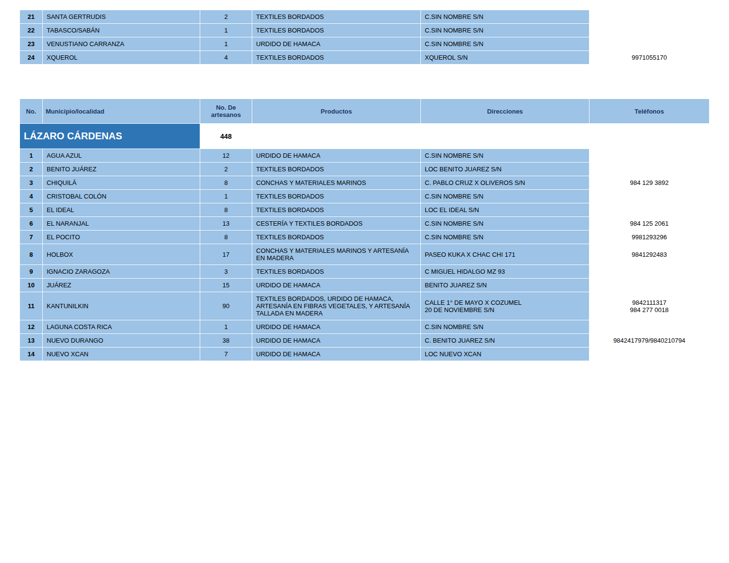| 21 | SANTA GERTRUDIS | 2 | TEXTILES BORDADOS | C.SIN NOMBRE S/N | |
| 22 | TABASCO/SABÁN | 1 | TEXTILES BORDADOS | C.SIN NOMBRE S/N | |
| 23 | VENUSTIANO CARRANZA | 1 | URDIDO DE HAMACA | C.SIN NOMBRE S/N | |
| 24 | XQUEROL | 4 | TEXTILES BORDADOS | XQUEROL S/N | 9971055170 |
| No. | Municipio/localidad | No. De artesanos | Productos | Direcciones | Teléfonos |
| --- | --- | --- | --- | --- | --- |
| LÁZARO CÁRDENAS | 448 | | | |
| 1 | AGUA AZUL | 12 | URDIDO DE HAMACA | C.SIN NOMBRE S/N | |
| 2 | BENITO JUÁREZ | 2 | TEXTILES BORDADOS | LOC BENITO JUAREZ S/N | |
| 3 | CHIQUILÁ | 8 | CONCHAS Y MATERIALES MARINOS | C. PABLO CRUZ X OLIVEROS S/N | 984 129 3892 |
| 4 | CRISTOBAL COLÓN | 1 | TEXTILES BORDADOS | C.SIN NOMBRE S/N | |
| 5 | EL IDEAL | 8 | TEXTILES BORDADOS | LOC EL IDEAL S/N | |
| 6 | EL NARANJAL | 13 | CESTERÍA Y TEXTILES BORDADOS | C.SIN NOMBRE S/N | 984 125 2061 |
| 7 | EL POCITO | 8 | TEXTILES BORDADOS | C.SIN NOMBRE S/N | 9981293296 |
| 8 | HOLBOX | 17 | CONCHAS Y MATERIALES MARINOS Y ARTESANÍA EN MADERA | PASEO KUKA X CHAC CHI 171 | 9841292483 |
| 9 | IGNACIO ZARAGOZA | 3 | TEXTILES BORDADOS | C MIGUEL HIDALGO MZ 93 | |
| 10 | JUÁREZ | 15 | URDIDO DE HAMACA | BENITO JUAREZ S/N | |
| 11 | KANTUNILKIN | 90 | TEXTILES BORDADOS, URDIDO DE HAMACA, ARTESANÍA EN FIBRAS VEGETALES, Y ARTESANÍA TALLADA EN MADERA | CALLE 1° DE MAYO X COZUMEL 20 DE NOVIEMBRE S/N | 9842111317 984 277 0018 |
| 12 | LAGUNA COSTA RICA | 1 | URDIDO DE HAMACA | C.SIN NOMBRE S/N | |
| 13 | NUEVO DURANGO | 38 | URDIDO DE HAMACA | C. BENITO JUAREZ S/N | 9842417979/9840210794 |
| 14 | NUEVO XCAN | 7 | URDIDO DE HAMACA | LOC NUEVO XCAN | |